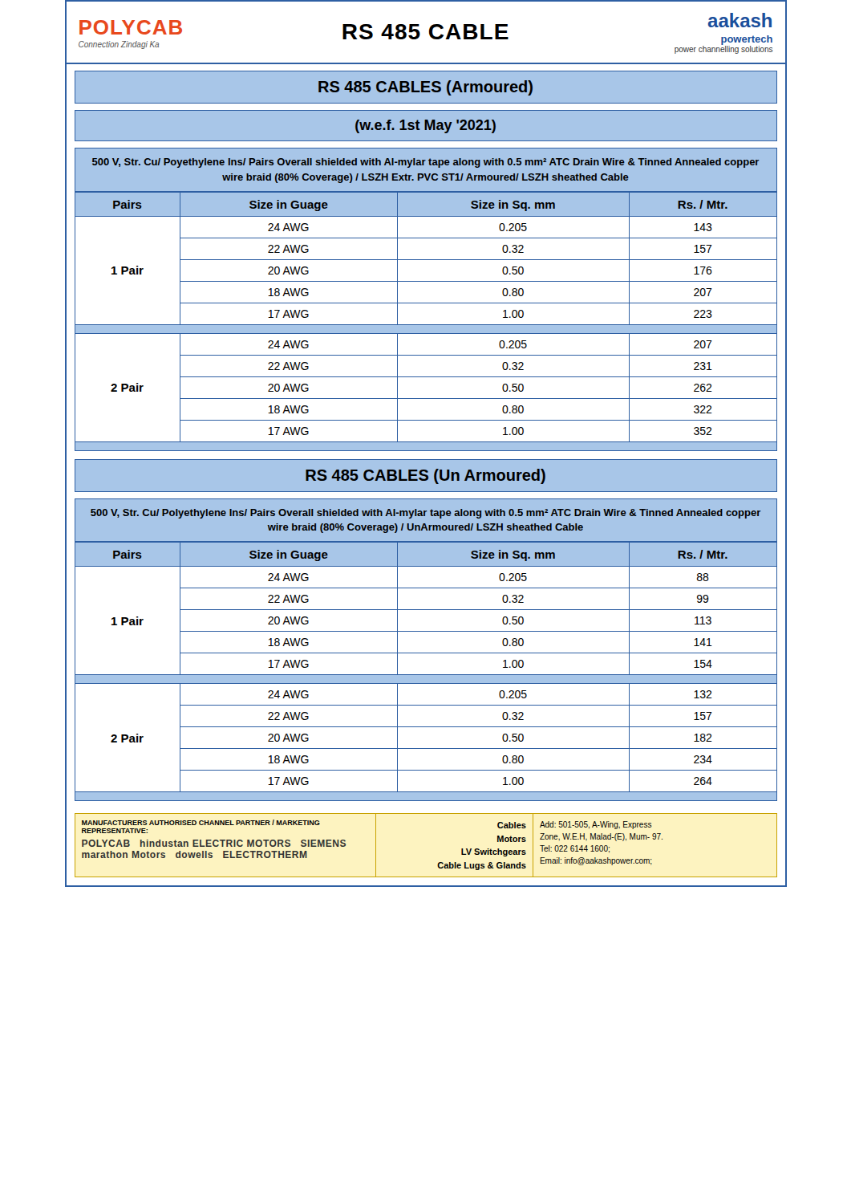POLYCAB
Connection Zindagi Ka
RS 485 CABLE
aakash
powertech
power channelling solutions
RS 485 CABLES (Armoured)
(w.e.f. 1st May '2021)
500 V, Str. Cu/ Poyethylene Ins/ Pairs Overall shielded with Al-mylar tape along with 0.5 mm² ATC Drain Wire & Tinned Annealed copper wire braid (80% Coverage) / LSZH Extr. PVC ST1/ Armoured/ LSZH sheathed Cable
| Pairs | Size in Guage | Size in Sq. mm | Rs. / Mtr. |
| --- | --- | --- | --- |
| 1 Pair | 24 AWG | 0.205 | 143 |
| 22 AWG | 0.32 | 157 |
| 20 AWG | 0.50 | 176 |
| 18 AWG | 0.80 | 207 |
| 17 AWG | 1.00 | 223 |
| 2 Pair | 24 AWG | 0.205 | 207 |
| 22 AWG | 0.32 | 231 |
| 20 AWG | 0.50 | 262 |
| 18 AWG | 0.80 | 322 |
| 17 AWG | 1.00 | 352 |
RS 485 CABLES (Un Armoured)
500 V, Str. Cu/ Polyethylene Ins/ Pairs Overall shielded with Al-mylar tape along with 0.5 mm² ATC Drain Wire & Tinned Annealed copper wire braid (80% Coverage) / UnArmoured/ LSZH sheathed Cable
| Pairs | Size in Guage | Size in Sq. mm | Rs. / Mtr. |
| --- | --- | --- | --- |
| 1 Pair | 24 AWG | 0.205 | 88 |
| 22 AWG | 0.32 | 99 |
| 20 AWG | 0.50 | 113 |
| 18 AWG | 0.80 | 141 |
| 17 AWG | 1.00 | 154 |
| 2 Pair | 24 AWG | 0.205 | 132 |
| 22 AWG | 0.32 | 157 |
| 20 AWG | 0.50 | 182 |
| 18 AWG | 0.80 | 234 |
| 17 AWG | 1.00 | 264 |
MANUFACTURERS AUTHORISED CHANNEL PARTNER / MARKETING REPRESENTATIVE:
POLYCAB hindustan ELECTRIC MOTORS SIEMENS marathon Motors dowells ELECTROTHERM
Cables
Motors
LV Switchgears
Cable Lugs & Glands
Add: 501-505, A-Wing, Express
Zone, W.E.H, Malad-(E), Mum- 97.
Tel: 022 6144 1600;
Email: info@aakashpower.com;